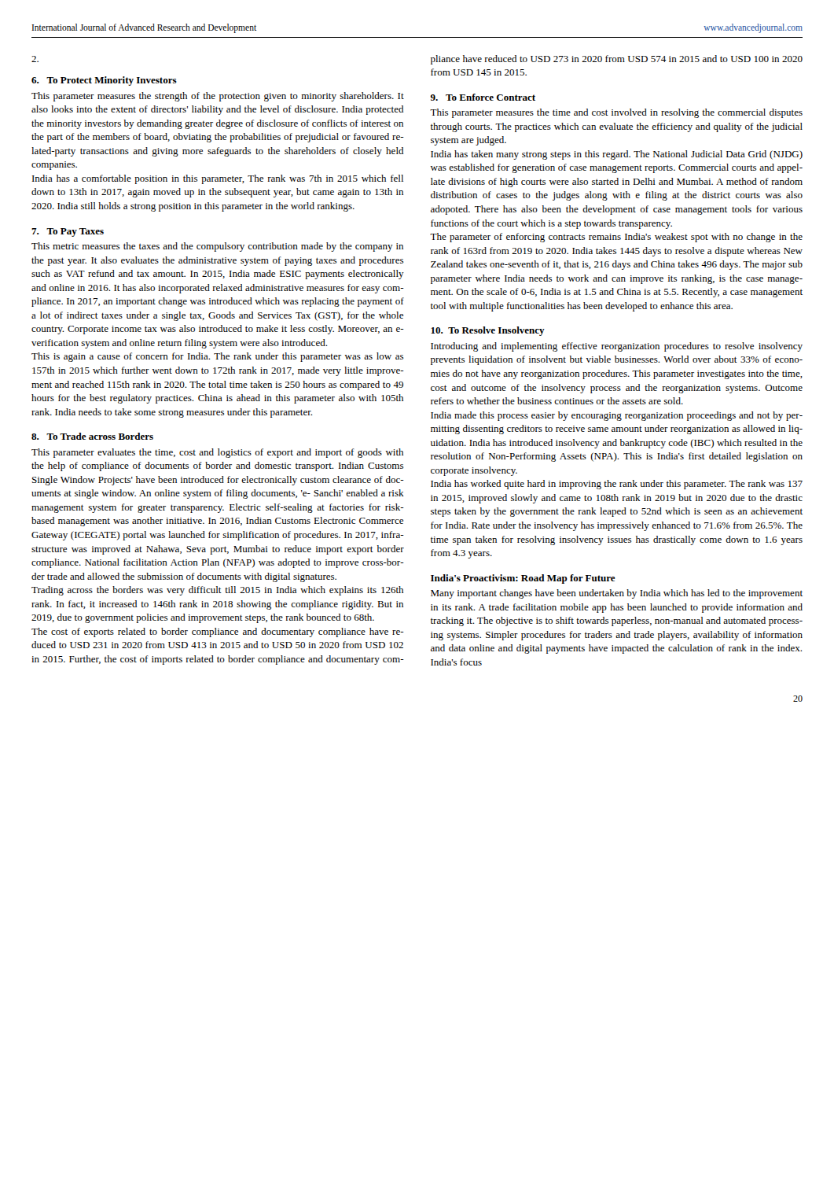International Journal of Advanced Research and Development
www.advancedjournal.com
2.
6. To Protect Minority Investors
This parameter measures the strength of the protection given to minority shareholders. It also looks into the extent of directors' liability and the level of disclosure. India protected the minority investors by demanding greater degree of disclosure of conflicts of interest on the part of the members of board, obviating the probabilities of prejudicial or favoured related-party transactions and giving more safeguards to the shareholders of closely held companies.
India has a comfortable position in this parameter, The rank was 7th in 2015 which fell down to 13th in 2017, again moved up in the subsequent year, but came again to 13th in 2020. India still holds a strong position in this parameter in the world rankings.
7. To Pay Taxes
This metric measures the taxes and the compulsory contribution made by the company in the past year. It also evaluates the administrative system of paying taxes and procedures such as VAT refund and tax amount. In 2015, India made ESIC payments electronically and online in 2016. It has also incorporated relaxed administrative measures for easy compliance. In 2017, an important change was introduced which was replacing the payment of a lot of indirect taxes under a single tax, Goods and Services Tax (GST), for the whole country. Corporate income tax was also introduced to make it less costly. Moreover, an e-verification system and online return filing system were also introduced.
This is again a cause of concern for India. The rank under this parameter was as low as 157th in 2015 which further went down to 172th rank in 2017, made very little improvement and reached 115th rank in 2020. The total time taken is 250 hours as compared to 49 hours for the best regulatory practices. China is ahead in this parameter also with 105th rank. India needs to take some strong measures under this parameter.
8. To Trade across Borders
This parameter evaluates the time, cost and logistics of export and import of goods with the help of compliance of documents of border and domestic transport. Indian Customs Single Window Projects' have been introduced for electronically custom clearance of documents at single window. An online system of filing documents, 'e- Sanchi' enabled a risk management system for greater transparency. Electric self-sealing at factories for risk-based management was another initiative. In 2016, Indian Customs Electronic Commerce Gateway (ICEGATE) portal was launched for simplification of procedures. In 2017, infrastructure was improved at Nahawa, Seva port, Mumbai to reduce import export border compliance. National facilitation Action Plan (NFAP) was adopted to improve cross-border trade and allowed the submission of documents with digital signatures.
Trading across the borders was very difficult till 2015 in India which explains its 126th rank. In fact, it increased to 146th rank in 2018 showing the compliance rigidity. But in 2019, due to government policies and improvement steps, the rank bounced to 68th.
The cost of exports related to border compliance and documentary compliance have reduced to USD 231 in 2020 from USD 413 in 2015 and to USD 50 in 2020 from USD 102 in 2015. Further, the cost of imports related to border compliance and documentary compliance have reduced to USD 273 in 2020 from USD 574 in 2015 and to USD 100 in 2020 from USD 145 in 2015.
9. To Enforce Contract
This parameter measures the time and cost involved in resolving the commercial disputes through courts. The practices which can evaluate the efficiency and quality of the judicial system are judged.
India has taken many strong steps in this regard. The National Judicial Data Grid (NJDG) was established for generation of case management reports. Commercial courts and appellate divisions of high courts were also started in Delhi and Mumbai. A method of random distribution of cases to the judges along with e filing at the district courts was also adopoted. There has also been the development of case management tools for various functions of the court which is a step towards transparency.
The parameter of enforcing contracts remains India's weakest spot with no change in the rank of 163rd from 2019 to 2020. India takes 1445 days to resolve a dispute whereas New Zealand takes one-seventh of it, that is, 216 days and China takes 496 days. The major sub parameter where India needs to work and can improve its ranking, is the case management. On the scale of 0-6, India is at 1.5 and China is at 5.5. Recently, a case management tool with multiple functionalities has been developed to enhance this area.
10. To Resolve Insolvency
Introducing and implementing effective reorganization procedures to resolve insolvency prevents liquidation of insolvent but viable businesses. World over about 33% of economies do not have any reorganization procedures. This parameter investigates into the time, cost and outcome of the insolvency process and the reorganization systems. Outcome refers to whether the business continues or the assets are sold.
India made this process easier by encouraging reorganization proceedings and not by permitting dissenting creditors to receive same amount under reorganization as allowed in liquidation. India has introduced insolvency and bankruptcy code (IBC) which resulted in the resolution of Non-Performing Assets (NPA). This is India's first detailed legislation on corporate insolvency.
India has worked quite hard in improving the rank under this parameter. The rank was 137 in 2015, improved slowly and came to 108th rank in 2019 but in 2020 due to the drastic steps taken by the government the rank leaped to 52nd which is seen as an achievement for India. Rate under the insolvency has impressively enhanced to 71.6% from 26.5%. The time span taken for resolving insolvency issues has drastically come down to 1.6 years from 4.3 years.
India's Proactivism: Road Map for Future
Many important changes have been undertaken by India which has led to the improvement in its rank. A trade facilitation mobile app has been launched to provide information and tracking it. The objective is to shift towards paperless, non-manual and automated processing systems. Simpler procedures for traders and trade players, availability of information and data online and digital payments have impacted the calculation of rank in the index. India's focus
20